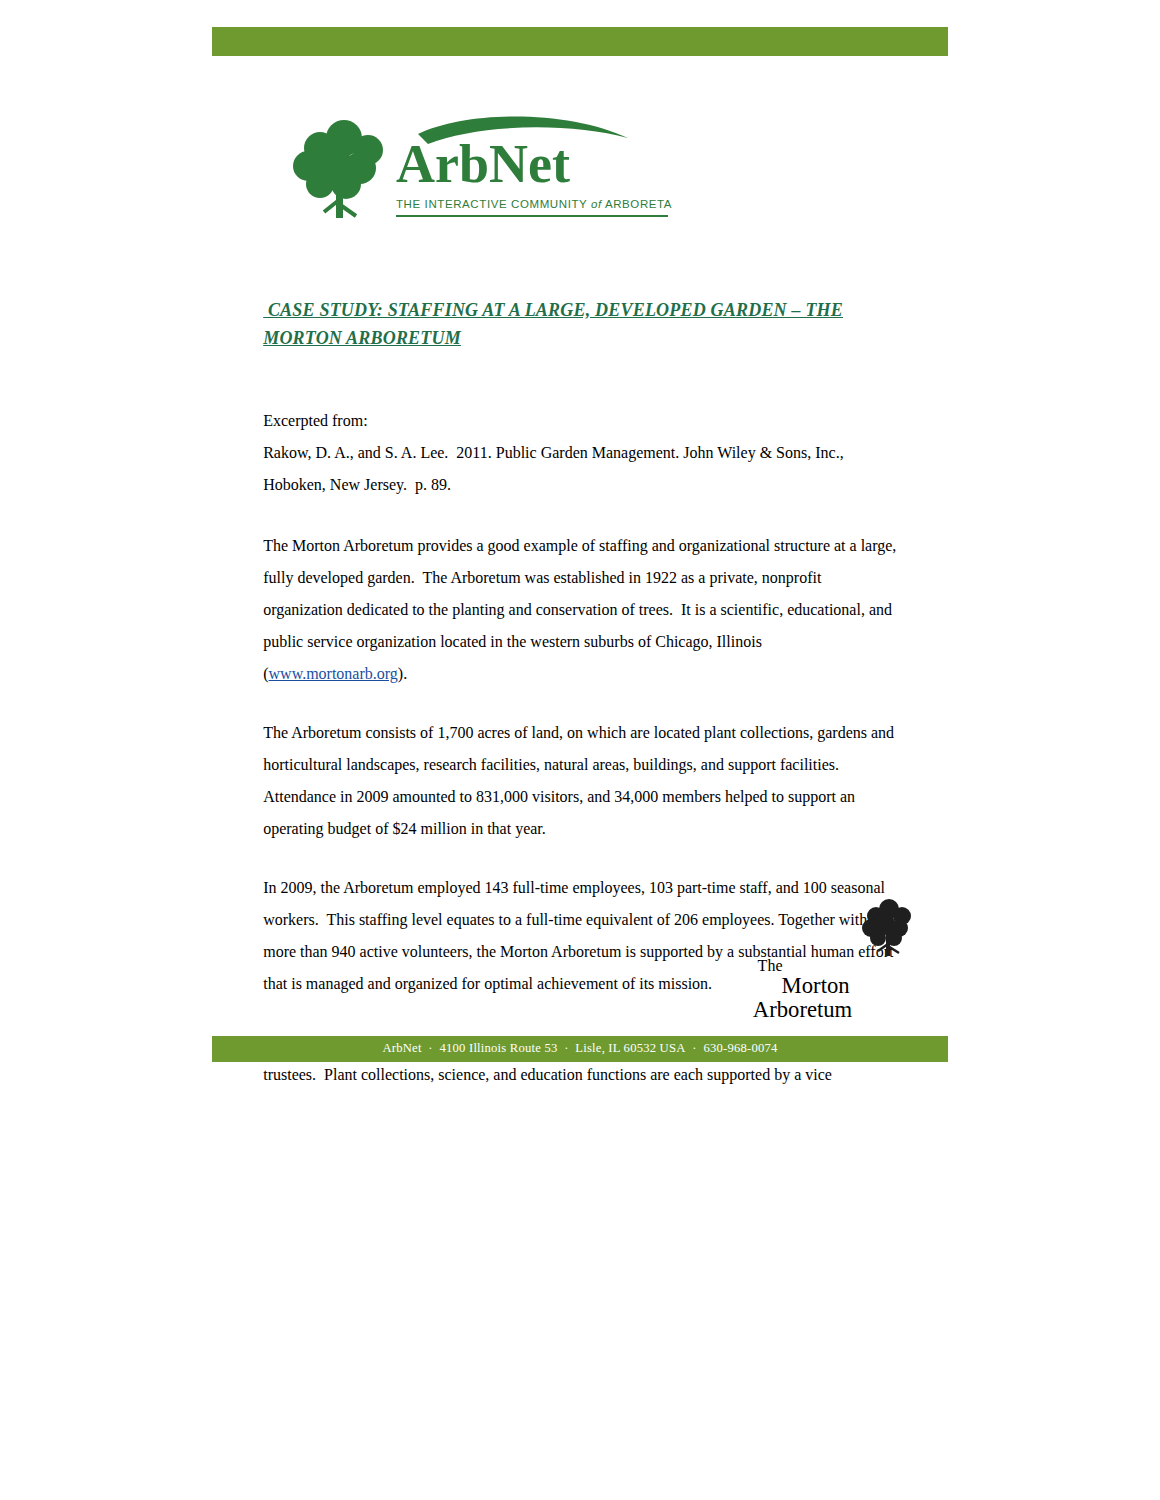ArbNet THE INTERACTIVE COMMUNITY of ARBORETA
CASE STUDY: STAFFING AT A LARGE, DEVELOPED GARDEN – THE MORTON ARBORETUM
Excerpted from:
Rakow, D. A., and S. A. Lee. 2011. Public Garden Management. John Wiley & Sons, Inc., Hoboken, New Jersey. p. 89.
The Morton Arboretum provides a good example of staffing and organizational structure at a large, fully developed garden. The Arboretum was established in 1922 as a private, nonprofit organization dedicated to the planting and conservation of trees. It is a scientific, educational, and public service organization located in the western suburbs of Chicago, Illinois (www.mortonarb.org).
The Arboretum consists of 1,700 acres of land, on which are located plant collections, gardens and horticultural landscapes, research facilities, natural areas, buildings, and support facilities. Attendance in 2009 amounted to 831,000 visitors, and 34,000 members helped to support an operating budget of $24 million in that year.
In 2009, the Arboretum employed 143 full-time employees, 103 part-time staff, and 100 seasonal workers. This staffing level equates to a full-time equivalent of 206 employees. Together with more than 940 active volunteers, the Morton Arboretum is supported by a substantial human effort that is managed and organized for optimal achievement of its mission.
Six vice presidents report to the president and CEO, who is accountable to a board of twenty-five trustees. Plant collections, science, and education functions are each supported by a vice
The
Morton
Arboretum
ArbNet · 4100 Illinois Route 53 · Lisle, IL 60532 USA · 630-968-0074